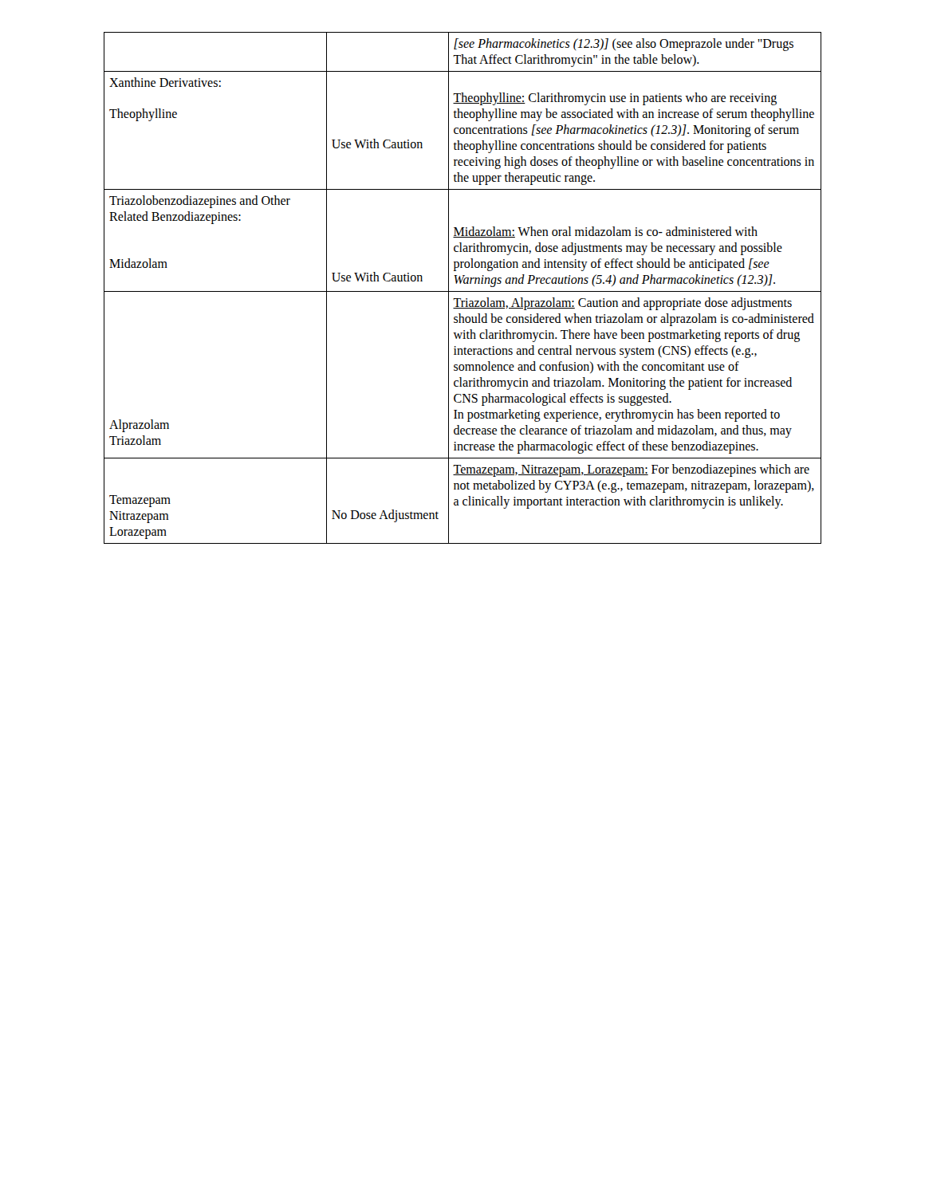| | | [see Pharmacokinetics (12.3)] (see also Omeprazole under "Drugs That Affect Clarithromycin" in the table below). |
| Xanthine Derivatives: Theophylline | Use With Caution | Theophylline: Clarithromycin use in patients who are receiving theophylline may be associated with an increase of serum theophylline concentrations [see Pharmacokinetics (12.3)] . Monitoring of serum theophylline concentrations should be considered for patients receiving high doses of theophylline or with baseline concentrations in the upper therapeutic range. |
| Triazolobenzodiazepines and Other Related Benzodiazepines: Midazolam | Use With Caution | Midazolam: When oral midazolam is co- administered with clarithromycin, dose adjustments may be necessary and possible prolongation and intensity of effect should be anticipated [see Warnings and Precautions (5.4) and Pharmacokinetics (12.3)] . |
| Alprazolam Triazolam | | Triazolam, Alprazolam: Caution and appropriate dose adjustments should be considered when triazolam or alprazolam is co-administered with clarithromycin. There have been postmarketing reports of drug interactions and central nervous system (CNS) effects (e.g., somnolence and confusion) with the concomitant use of clarithromycin and triazolam. Monitoring the patient for increased CNS pharmacological effects is suggested. In postmarketing experience, erythromycin has been reported to decrease the clearance of triazolam and midazolam, and thus, may increase the pharmacologic effect of these benzodiazepines. |
| Temazepam Nitrazepam Lorazepam | No Dose Adjustment | Temazepam, Nitrazepam, Lorazepam: For benzodiazepines which are not metabolized by CYP3A (e.g., temazepam, nitrazepam, lorazepam), a clinically important interaction with clarithromycin is unlikely. |